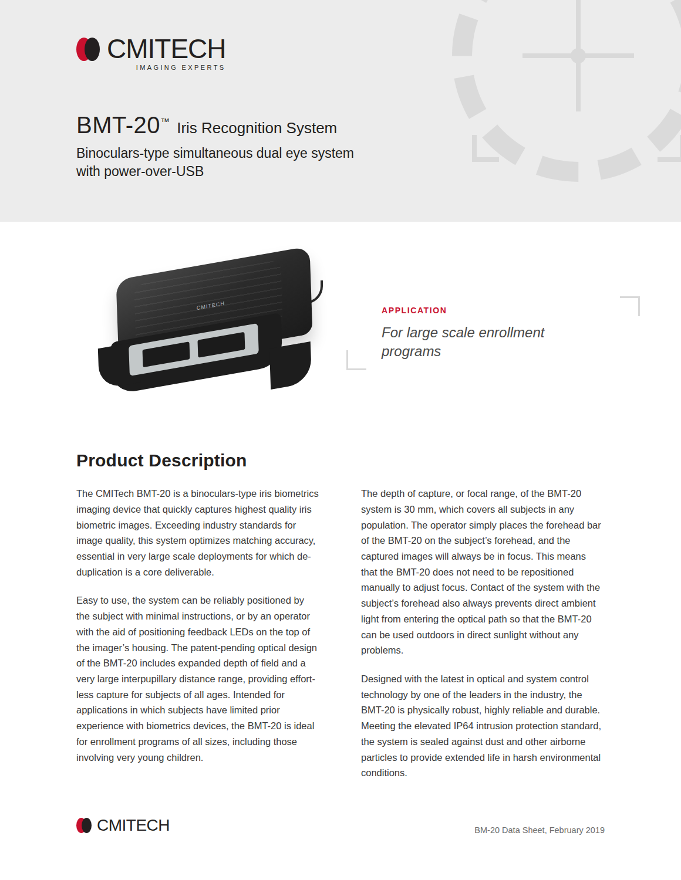CMITECH
IMAGING EXPERTS
BMT-20™ Iris Recognition System
Binoculars-type simultaneous dual eye system
with power-over-USB
CMITECH
APPLICATION
For large scale enrollment programs
Product Description
The CMITech BMT-20 is a binoculars-type iris biometrics imaging device that quickly captures highest quality iris biometric images. Exceeding industry standards for image quality, this system optimizes matching accuracy, essential in very large scale deployments for which de-duplication is a core deliverable.
Easy to use, the system can be reliably positioned by the subject with minimal instructions, or by an operator with the aid of positioning feedback LEDs on the top of the imager’s housing. The patent-pending optical design of the BMT-20 includes expanded depth of field and a very large interpupillary distance range, providing effort-less capture for subjects of all ages. Intended for applications in which subjects have limited prior experience with biometrics devices, the BMT-20 is ideal for enrollment programs of all sizes, including those involving very young children.
The depth of capture, or focal range, of the BMT-20 system is 30 mm, which covers all subjects in any population. The operator simply places the forehead bar of the BMT-20 on the subject’s forehead, and the captured images will always be in focus. This means that the BMT-20 does not need to be repositioned manually to adjust focus. Contact of the system with the subject’s forehead also always prevents direct ambient light from entering the optical path so that the BMT-20 can be used outdoors in direct sunlight without any problems.
Designed with the latest in optical and system control technology by one of the leaders in the industry, the BMT-20 is physically robust, highly reliable and durable. Meeting the elevated IP64 intrusion protection standard, the system is sealed against dust and other airborne particles to provide extended life in harsh environmental conditions.
CMITECH
BM-20 Data Sheet, February 2019